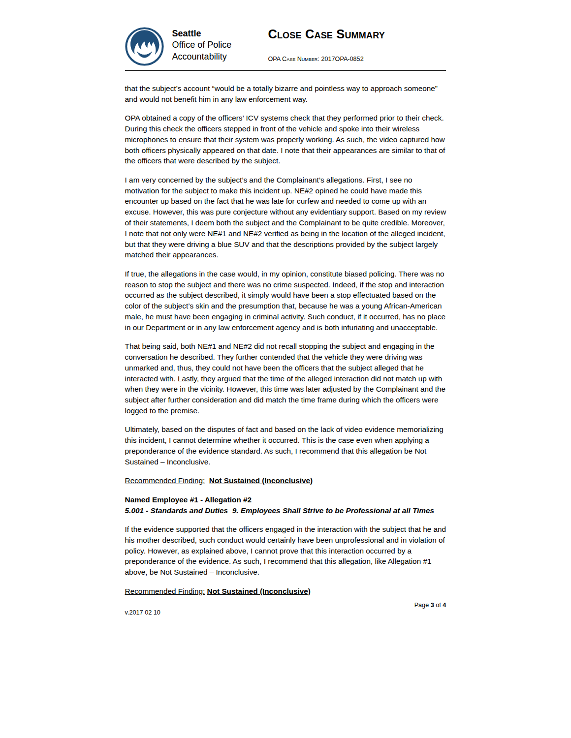Seattle
Office of Police
Accountability
Close Case Summary
OPA Case Number: 2017OPA-0852
that the subject’s account “would be a totally bizarre and pointless way to approach someone” and would not benefit him in any law enforcement way.
OPA obtained a copy of the officers’ ICV systems check that they performed prior to their check. During this check the officers stepped in front of the vehicle and spoke into their wireless microphones to ensure that their system was properly working. As such, the video captured how both officers physically appeared on that date. I note that their appearances are similar to that of the officers that were described by the subject.
I am very concerned by the subject’s and the Complainant’s allegations. First, I see no motivation for the subject to make this incident up. NE#2 opined he could have made this encounter up based on the fact that he was late for curfew and needed to come up with an excuse. However, this was pure conjecture without any evidentiary support. Based on my review of their statements, I deem both the subject and the Complainant to be quite credible. Moreover, I note that not only were NE#1 and NE#2 verified as being in the location of the alleged incident, but that they were driving a blue SUV and that the descriptions provided by the subject largely matched their appearances.
If true, the allegations in the case would, in my opinion, constitute biased policing. There was no reason to stop the subject and there was no crime suspected. Indeed, if the stop and interaction occurred as the subject described, it simply would have been a stop effectuated based on the color of the subject’s skin and the presumption that, because he was a young African-American male, he must have been engaging in criminal activity. Such conduct, if it occurred, has no place in our Department or in any law enforcement agency and is both infuriating and unacceptable.
That being said, both NE#1 and NE#2 did not recall stopping the subject and engaging in the conversation he described. They further contended that the vehicle they were driving was unmarked and, thus, they could not have been the officers that the subject alleged that he interacted with. Lastly, they argued that the time of the alleged interaction did not match up with when they were in the vicinity. However, this time was later adjusted by the Complainant and the subject after further consideration and did match the time frame during which the officers were logged to the premise.
Ultimately, based on the disputes of fact and based on the lack of video evidence memorializing this incident, I cannot determine whether it occurred. This is the case even when applying a preponderance of the evidence standard. As such, I recommend that this allegation be Not Sustained – Inconclusive.
Recommended Finding: Not Sustained (Inconclusive)
Named Employee #1 - Allegation #2
5.001 - Standards and Duties 9. Employees Shall Strive to be Professional at all Times
If the evidence supported that the officers engaged in the interaction with the subject that he and his mother described, such conduct would certainly have been unprofessional and in violation of policy. However, as explained above, I cannot prove that this interaction occurred by a preponderance of the evidence. As such, I recommend that this allegation, like Allegation #1 above, be Not Sustained – Inconclusive.
Recommended Finding: Not Sustained (Inconclusive)
Page 3 of 4
v.2017 02 10